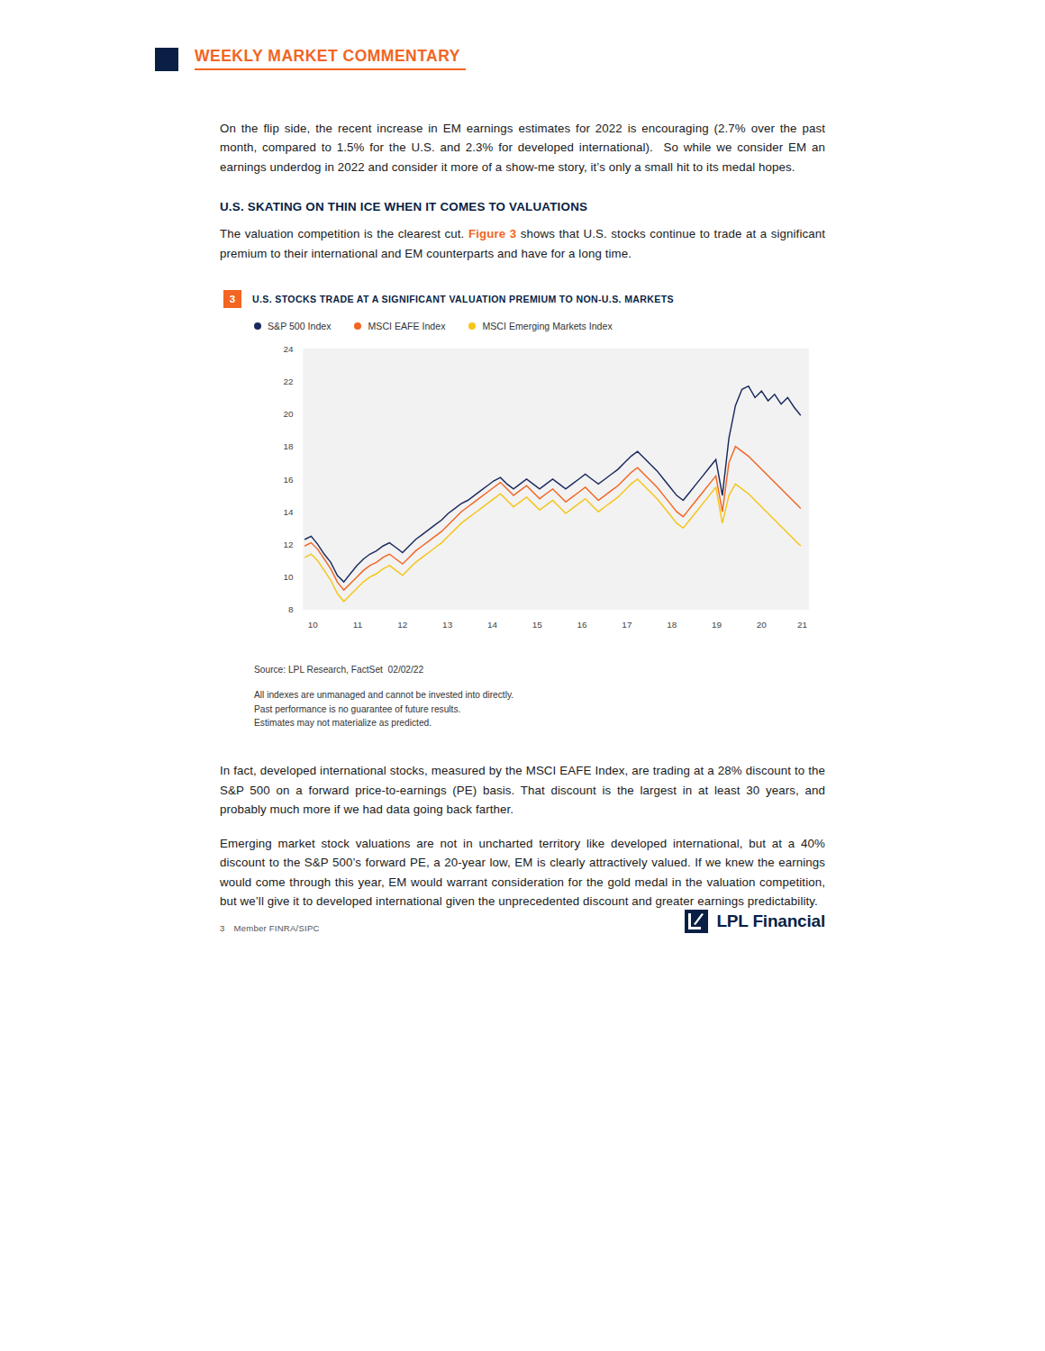Weekly Market Commentary
On the flip side, the recent increase in EM earnings estimates for 2022 is encouraging (2.7% over the past month, compared to 1.5% for the U.S. and 2.3% for developed international). So while we consider EM an earnings underdog in 2022 and consider it more of a show-me story, it’s only a small hit to its medal hopes.
U.S. SKATING ON THIN ICE WHEN IT COMES TO VALUATIONS
The valuation competition is the clearest cut. Figure 3 shows that U.S. stocks continue to trade at a significant premium to their international and EM counterparts and have for a long time.
3
U.S. Stocks Trade at a Significant Valuation Premium to Non-U.S. Markets
S&P 500 Index MSCI EAFE Index MSCI Emerging Markets Index
24 22 20 18 16 14 12 10 8 10 11 12 13 14 15 16 17 18 19 20 21
Source: LPL Research, FactSet 02/02/22
All indexes are unmanaged and cannot be invested into directly.
Past performance is no guarantee of future results.
Estimates may not materialize as predicted.
In fact, developed international stocks, measured by the MSCI EAFE Index, are trading at a 28% discount to the S&P 500 on a forward price-to-earnings (PE) basis. That discount is the largest in at least 30 years, and probably much more if we had data going back farther.
Emerging market stock valuations are not in uncharted territory like developed international, but at a 40% discount to the S&P 500’s forward PE, a 20-year low, EM is clearly attractively valued. If we knew the earnings would come through this year, EM would warrant consideration for the gold medal in the valuation competition, but we’ll give it to developed international given the unprecedented discount and greater earnings predictability.
3 Member FINRA/SIPC
LPL Financial